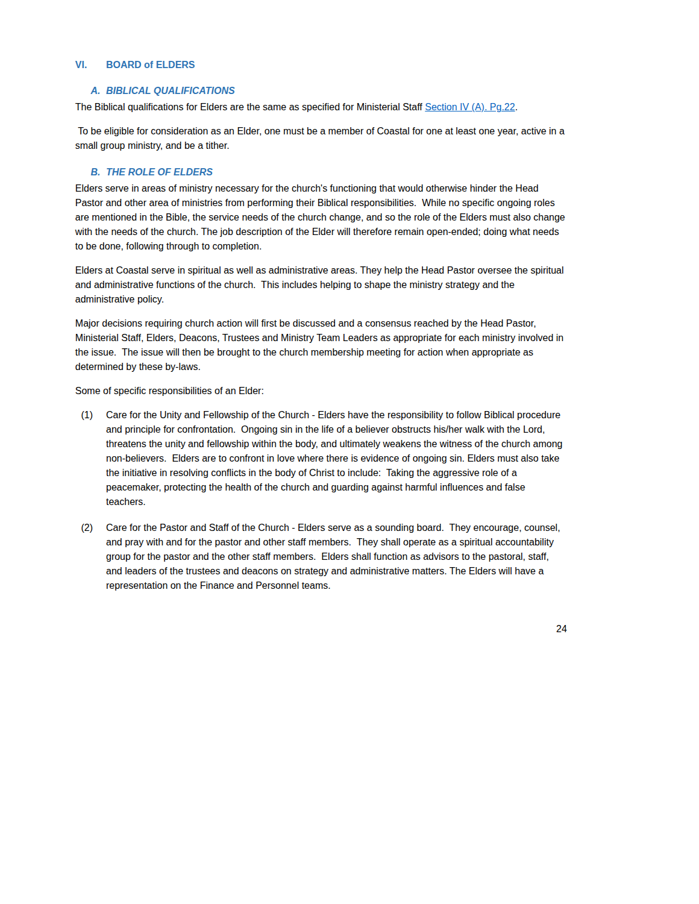VI. BOARD of ELDERS
A. BIBLICAL QUALIFICATIONS
The Biblical qualifications for Elders are the same as specified for Ministerial Staff Section IV (A). Pg.22.
To be eligible for consideration as an Elder, one must be a member of Coastal for one at least one year, active in a small group ministry, and be a tither.
B. THE ROLE OF ELDERS
Elders serve in areas of ministry necessary for the church's functioning that would otherwise hinder the Head Pastor and other area of ministries from performing their Biblical responsibilities. While no specific ongoing roles are mentioned in the Bible, the service needs of the church change, and so the role of the Elders must also change with the needs of the church. The job description of the Elder will therefore remain open-ended; doing what needs to be done, following through to completion.
Elders at Coastal serve in spiritual as well as administrative areas. They help the Head Pastor oversee the spiritual and administrative functions of the church. This includes helping to shape the ministry strategy and the administrative policy.
Major decisions requiring church action will first be discussed and a consensus reached by the Head Pastor, Ministerial Staff, Elders, Deacons, Trustees and Ministry Team Leaders as appropriate for each ministry involved in the issue. The issue will then be brought to the church membership meeting for action when appropriate as determined by these by-laws.
Some of specific responsibilities of an Elder:
Care for the Unity and Fellowship of the Church - Elders have the responsibility to follow Biblical procedure and principle for confrontation. Ongoing sin in the life of a believer obstructs his/her walk with the Lord, threatens the unity and fellowship within the body, and ultimately weakens the witness of the church among non-believers. Elders are to confront in love where there is evidence of ongoing sin. Elders must also take the initiative in resolving conflicts in the body of Christ to include: Taking the aggressive role of a peacemaker, protecting the health of the church and guarding against harmful influences and false teachers.
Care for the Pastor and Staff of the Church - Elders serve as a sounding board. They encourage, counsel, and pray with and for the pastor and other staff members. They shall operate as a spiritual accountability group for the pastor and the other staff members. Elders shall function as advisors to the pastoral, staff, and leaders of the trustees and deacons on strategy and administrative matters. The Elders will have a representation on the Finance and Personnel teams.
24